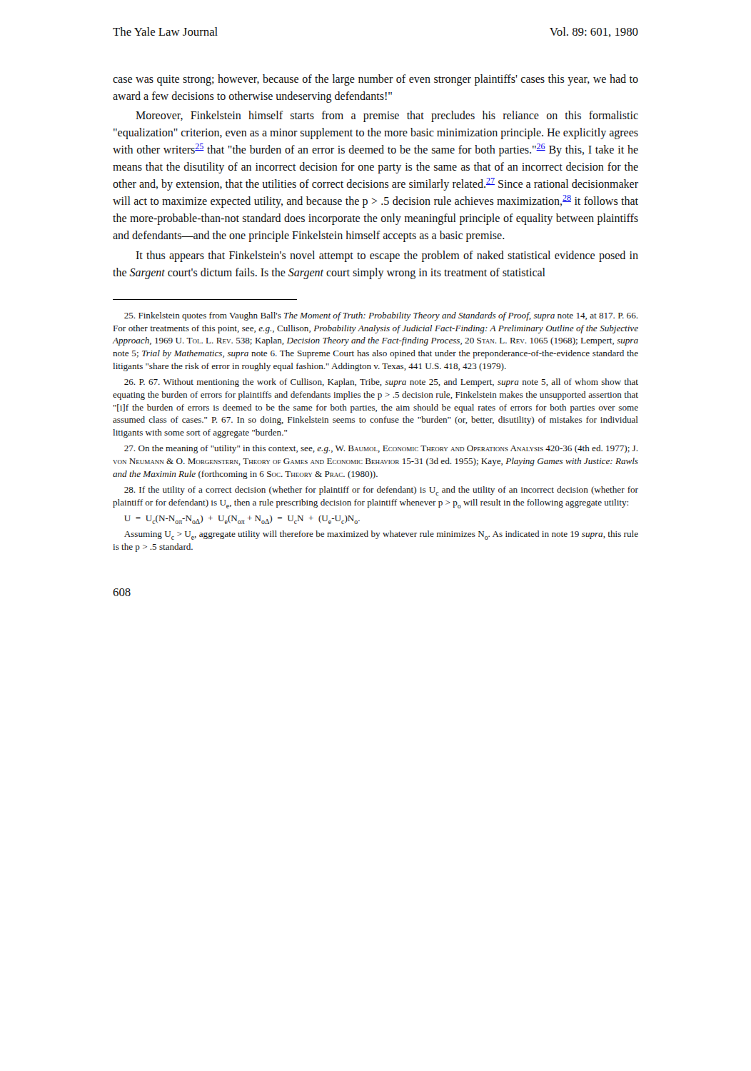The Yale Law Journal
Vol. 89: 601, 1980
case was quite strong; however, because of the large number of even stronger plaintiffs' cases this year, we had to award a few decisions to otherwise undeserving defendants!"
Moreover, Finkelstein himself starts from a premise that precludes his reliance on this formalistic "equalization" criterion, even as a minor supplement to the more basic minimization principle. He explicitly agrees with other writers25 that "the burden of an error is deemed to be the same for both parties."26 By this, I take it he means that the disutility of an incorrect decision for one party is the same as that of an incorrect decision for the other and, by extension, that the utilities of correct decisions are similarly related.27 Since a rational decisionmaker will act to maximize expected utility, and because the p > .5 decision rule achieves maximization,28 it follows that the more-probable-than-not standard does incorporate the only meaningful principle of equality between plaintiffs and defendants—and the one principle Finkelstein himself accepts as a basic premise.
It thus appears that Finkelstein's novel attempt to escape the problem of naked statistical evidence posed in the Sargent court's dictum fails. Is the Sargent court simply wrong in its treatment of statistical
Footnotes
25. Finkelstein quotes from Vaughn Ball's The Moment of Truth: Probability Theory and Standards of Proof, supra note 14, at 817. P. 66. For other treatments of this point, see, e.g., Cullison, Probability Analysis of Judicial Fact-Finding: A Preliminary Outline of the Subjective Approach, 1969 U. Tol. L. Rev. 538; Kaplan, Decision Theory and the Fact-finding Process, 20 Stan. L. Rev. 1065 (1968); Lempert, supra note 5; Trial by Mathematics, supra note 6. The Supreme Court has also opined that under the preponderance-of-the-evidence standard the litigants "share the risk of error in roughly equal fashion." Addington v. Texas, 441 U.S. 418, 423 (1979).
26. P. 67. Without mentioning the work of Cullison, Kaplan, Tribe, supra note 25, and Lempert, supra note 5, all of whom show that equating the burden of errors for plaintiffs and defendants implies the p > .5 decision rule, Finkelstein makes the unsupported assertion that "[i]f the burden of errors is deemed to be the same for both parties, the aim should be equal rates of errors for both parties over some assumed class of cases." P. 67. In so doing, Finkelstein seems to confuse the "burden" (or, better, disutility) of mistakes for individual litigants with some sort of aggregate "burden."
27. On the meaning of "utility" in this context, see, e.g., W. Baumol, Economic Theory and Operations Analysis 420-36 (4th ed. 1977); J. von Neumann & O. Morgenstern, Theory of Games and Economic Behavior 15-31 (3d ed. 1955); Kaye, Playing Games with Justice: Rawls and the Maximin Rule (forthcoming in 6 Soc. Theory & Prac. (1980)).
28. If the utility of a correct decision (whether for plaintiff or for defendant) is Uc and the utility of an incorrect decision (whether for plaintiff or for defendant) is Ue, then a rule prescribing decision for plaintiff whenever p > po will result in the following aggregate utility:
U = Uc(N-Noπ-NoΔ) + Ue(Noπ + NoΔ) = UcN + (Ue-Uc)No.
Assuming Uc > Ue, aggregate utility will therefore be maximized by whatever rule minimizes No. As indicated in note 19 supra, this rule is the p > .5 standard.
608